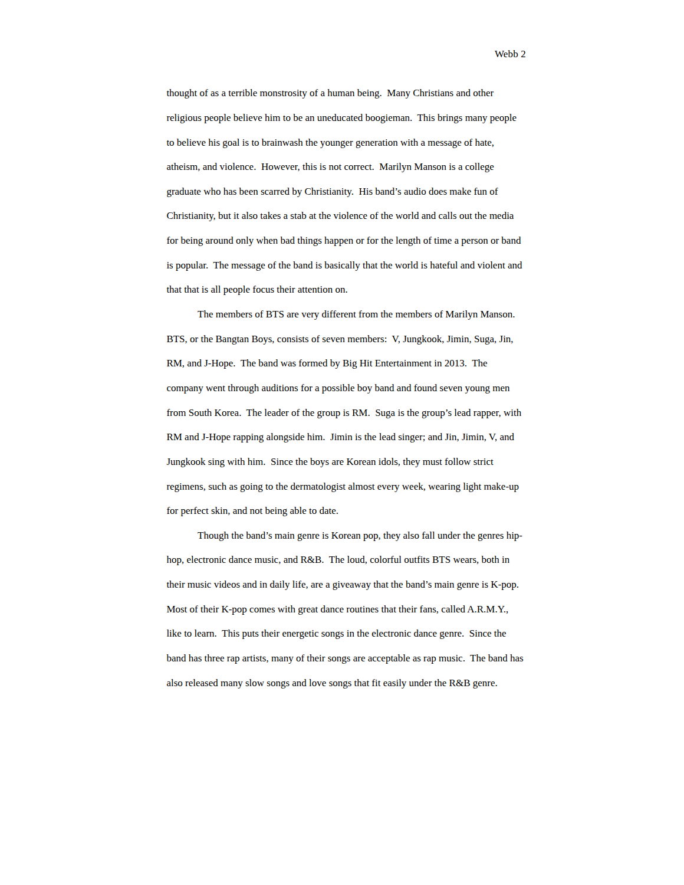Webb 2
thought of as a terrible monstrosity of a human being. Many Christians and other religious people believe him to be an uneducated boogieman. This brings many people to believe his goal is to brainwash the younger generation with a message of hate, atheism, and violence. However, this is not correct. Marilyn Manson is a college graduate who has been scarred by Christianity. His band’s audio does make fun of Christianity, but it also takes a stab at the violence of the world and calls out the media for being around only when bad things happen or for the length of time a person or band is popular. The message of the band is basically that the world is hateful and violent and that that is all people focus their attention on.
The members of BTS are very different from the members of Marilyn Manson. BTS, or the Bangtan Boys, consists of seven members: V, Jungkook, Jimin, Suga, Jin, RM, and J-Hope. The band was formed by Big Hit Entertainment in 2013. The company went through auditions for a possible boy band and found seven young men from South Korea. The leader of the group is RM. Suga is the group’s lead rapper, with RM and J-Hope rapping alongside him. Jimin is the lead singer; and Jin, Jimin, V, and Jungkook sing with him. Since the boys are Korean idols, they must follow strict regimens, such as going to the dermatologist almost every week, wearing light make-up for perfect skin, and not being able to date.
Though the band’s main genre is Korean pop, they also fall under the genres hip-hop, electronic dance music, and R&B. The loud, colorful outfits BTS wears, both in their music videos and in daily life, are a giveaway that the band’s main genre is K-pop. Most of their K-pop comes with great dance routines that their fans, called A.R.M.Y., like to learn. This puts their energetic songs in the electronic dance genre. Since the band has three rap artists, many of their songs are acceptable as rap music. The band has also released many slow songs and love songs that fit easily under the R&B genre.